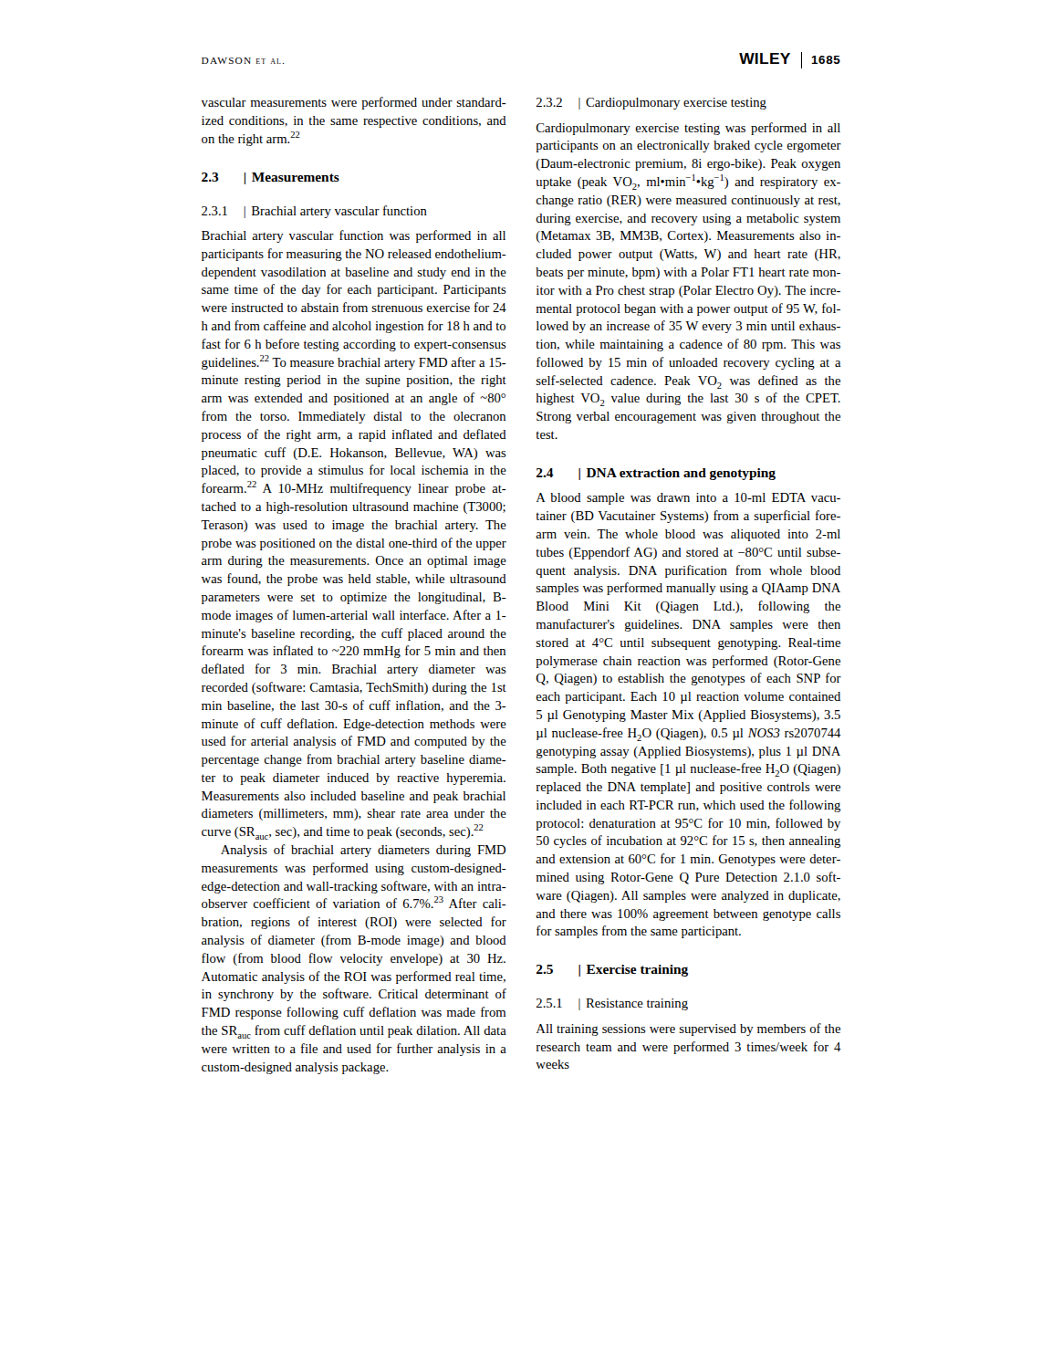Dawson et al.
WILEY
1685
vascular measurements were performed under standardized conditions, in the same respective conditions, and on the right arm.22
2.3|Measurements
2.3.1|Brachial artery vascular function
Brachial artery vascular function was performed in all participants for measuring the NO released endothelium-dependent vasodilation at baseline and study end in the same time of the day for each participant. Participants were instructed to abstain from strenuous exercise for 24 h and from caffeine and alcohol ingestion for 18 h and to fast for 6 h before testing according to expert-consensus guidelines.22 To measure brachial artery FMD after a 15-minute resting period in the supine position, the right arm was extended and positioned at an angle of ~80° from the torso. Immediately distal to the olecranon process of the right arm, a rapid inflated and deflated pneumatic cuff (D.E. Hokanson, Bellevue, WA) was placed, to provide a stimulus for local ischemia in the forearm.22 A 10-MHz multifrequency linear probe attached to a high-resolution ultrasound machine (T3000; Terason) was used to image the brachial artery. The probe was positioned on the distal one-third of the upper arm during the measurements. Once an optimal image was found, the probe was held stable, while ultrasound parameters were set to optimize the longitudinal, B-mode images of lumen-arterial wall interface. After a 1-minute's baseline recording, the cuff placed around the forearm was inflated to ~220 mmHg for 5 min and then deflated for 3 min. Brachial artery diameter was recorded (software: Camtasia, TechSmith) during the 1st min baseline, the last 30-s of cuff inflation, and the 3-minute of cuff deflation. Edge-detection methods were used for arterial analysis of FMD and computed by the percentage change from brachial artery baseline diameter to peak diameter induced by reactive hyperemia. Measurements also included baseline and peak brachial diameters (millimeters, mm), shear rate area under the curve (SRauc, sec), and time to peak (seconds, sec).22
Analysis of brachial artery diameters during FMD measurements was performed using custom-designed-edge-detection and wall-tracking software, with an intra-observer coefficient of variation of 6.7%.23 After calibration, regions of interest (ROI) were selected for analysis of diameter (from B-mode image) and blood flow (from blood flow velocity envelope) at 30 Hz. Automatic analysis of the ROI was performed real time, in synchrony by the software. Critical determinant of FMD response following cuff deflation was made from the SRauc from cuff deflation until peak dilation. All data were written to a file and used for further analysis in a custom-designed analysis package.
2.3.2|Cardiopulmonary exercise testing
Cardiopulmonary exercise testing was performed in all participants on an electronically braked cycle ergometer (Daum-electronic premium, 8i ergo-bike). Peak oxygen uptake (peak VO2, ml•min−1•kg−1) and respiratory exchange ratio (RER) were measured continuously at rest, during exercise, and recovery using a metabolic system (Metamax 3B, MM3B, Cortex). Measurements also included power output (Watts, W) and heart rate (HR, beats per minute, bpm) with a Polar FT1 heart rate monitor with a Pro chest strap (Polar Electro Oy). The incremental protocol began with a power output of 95 W, followed by an increase of 35 W every 3 min until exhaustion, while maintaining a cadence of 80 rpm. This was followed by 15 min of unloaded recovery cycling at a self-selected cadence. Peak VO2 was defined as the highest VO2 value during the last 30 s of the CPET. Strong verbal encouragement was given throughout the test.
2.4|DNA extraction and genotyping
A blood sample was drawn into a 10-ml EDTA vacutainer (BD Vacutainer Systems) from a superficial forearm vein. The whole blood was aliquoted into 2-ml tubes (Eppendorf AG) and stored at −80°C until subsequent analysis. DNA purification from whole blood samples was performed manually using a QIAamp DNA Blood Mini Kit (Qiagen Ltd.), following the manufacturer's guidelines. DNA samples were then stored at 4°C until subsequent genotyping. Real-time polymerase chain reaction was performed (Rotor-Gene Q, Qiagen) to establish the genotypes of each SNP for each participant. Each 10 µl reaction volume contained 5 µl Genotyping Master Mix (Applied Biosystems), 3.5 µl nuclease-free H2O (Qiagen), 0.5 µl NOS3 rs2070744 genotyping assay (Applied Biosystems), plus 1 µl DNA sample. Both negative [1 µl nuclease-free H2O (Qiagen) replaced the DNA template] and positive controls were included in each RT-PCR run, which used the following protocol: denaturation at 95°C for 10 min, followed by 50 cycles of incubation at 92°C for 15 s, then annealing and extension at 60°C for 1 min. Genotypes were determined using Rotor-Gene Q Pure Detection 2.1.0 software (Qiagen). All samples were analyzed in duplicate, and there was 100% agreement between genotype calls for samples from the same participant.
2.5|Exercise training
2.5.1|Resistance training
All training sessions were supervised by members of the research team and were performed 3 times/week for 4 weeks